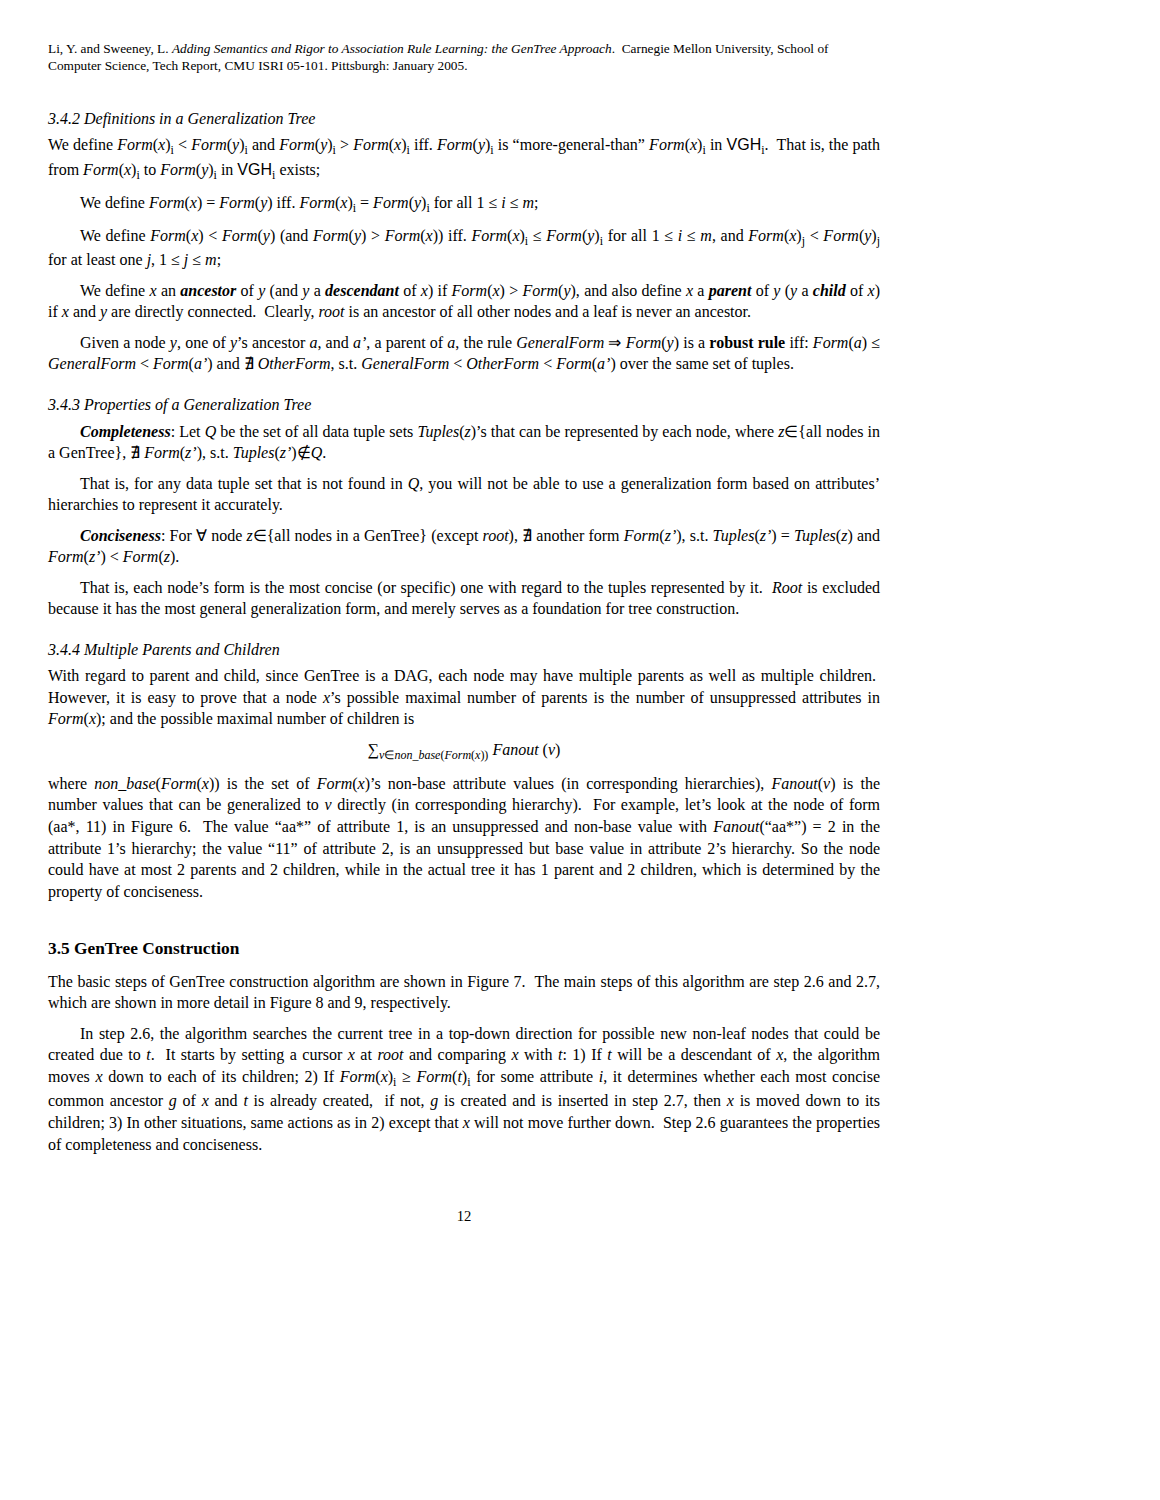Li, Y. and Sweeney, L. Adding Semantics and Rigor to Association Rule Learning: the GenTree Approach. Carnegie Mellon University, School of Computer Science, Tech Report, CMU ISRI 05-101. Pittsburgh: January 2005.
3.4.2 Definitions in a Generalization Tree
We define Form(x)i < Form(y)i and Form(y)i > Form(x)i iff. Form(y)i is “more-general-than” Form(x)i in VGH i. That is, the path from Form(x)i to Form(y)i in VGH i exists;
We define Form(x) = Form(y) iff. Form(x)i = Form(y)i for all 1 ≤ i ≤ m;
We define Form(x) < Form(y) (and Form(y) > Form(x)) iff. Form(x)i ≤ Form(y)i for all 1 ≤ i ≤ m, and Form(x)j < Form(y)j for at least one j, 1 ≤ j ≤ m;
We define x an ancestor of y (and y a descendant of x) if Form(x) > Form(y), and also define x a parent of y (y a child of x) if x and y are directly connected. Clearly, root is an ancestor of all other nodes and a leaf is never an ancestor.
Given a node y, one of y’s ancestor a, and a’, a parent of a, the rule GeneralForm ⇒ Form(y) is a robust rule iff: Form(a) ≤ GeneralForm < Form(a’) and ∄ OtherForm, s.t. GeneralForm < OtherForm < Form(a’) over the same set of tuples.
3.4.3 Properties of a Generalization Tree
Completeness: Let Q be the set of all data tuple sets Tuples(z)’s that can be represented by each node, where z∈{all nodes in a GenTree}, ∄ Form(z’), s.t. Tuples(z’)∉Q.
That is, for any data tuple set that is not found in Q, you will not be able to use a generalization form based on attributes’ hierarchies to represent it accurately.
Conciseness: For ∀ node z∈{all nodes in a GenTree} (except root), ∄ another form Form(z’), s.t. Tuples(z’) = Tuples(z) and Form(z’) < Form(z).
That is, each node’s form is the most concise (or specific) one with regard to the tuples represented by it. Root is excluded because it has the most general generalization form, and merely serves as a foundation for tree construction.
3.4.4 Multiple Parents and Children
With regard to parent and child, since GenTree is a DAG, each node may have multiple parents as well as multiple children. However, it is easy to prove that a node x’s possible maximal number of parents is the number of unsuppressed attributes in Form(x); and the possible maximal number of children is
∑v∈non_base(Form(x)) Fanout (v)
where non_base(Form(x)) is the set of Form(x)’s non-base attribute values (in corresponding hierarchies), Fanout(v) is the number values that can be generalized to v directly (in corresponding hierarchy). For example, let’s look at the node of form (aa*, 11) in Figure 6. The value “aa*” of attribute 1, is an unsuppressed and non-base value with Fanout(“aa*”) = 2 in the attribute 1’s hierarchy; the value “11” of attribute 2, is an unsuppressed but base value in attribute 2’s hierarchy. So the node could have at most 2 parents and 2 children, while in the actual tree it has 1 parent and 2 children, which is determined by the property of conciseness.
3.5 GenTree Construction
The basic steps of GenTree construction algorithm are shown in Figure 7. The main steps of this algorithm are step 2.6 and 2.7, which are shown in more detail in Figure 8 and 9, respectively.
In step 2.6, the algorithm searches the current tree in a top-down direction for possible new non-leaf nodes that could be created due to t. It starts by setting a cursor x at root and comparing x with t: 1) If t will be a descendant of x, the algorithm moves x down to each of its children; 2) If Form(x)i ≥ Form(t)i for some attribute i, it determines whether each most concise common ancestor g of x and t is already created, if not, g is created and is inserted in step 2.7, then x is moved down to its children; 3) In other situations, same actions as in 2) except that x will not move further down. Step 2.6 guarantees the properties of completeness and conciseness.
12